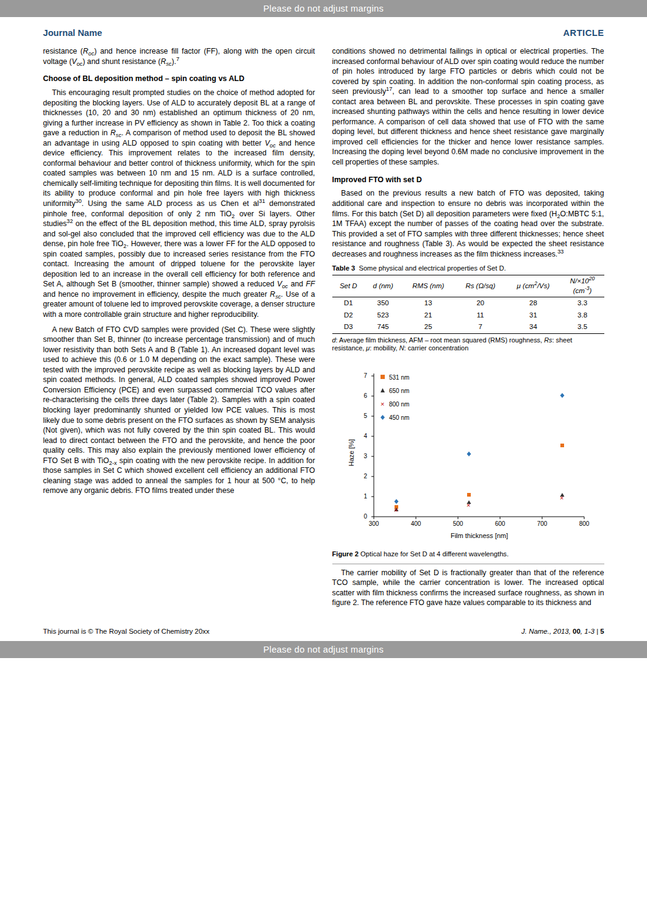Please do not adjust margins
Journal Name
ARTICLE
resistance (Roc) and hence increase fill factor (FF), along with the open circuit voltage (Voc) and shunt resistance (Rsc).7
Choose of BL deposition method – spin coating vs ALD
This encouraging result prompted studies on the choice of method adopted for depositing the blocking layers. Use of ALD to accurately deposit BL at a range of thicknesses (10, 20 and 30 nm) established an optimum thickness of 20 nm, giving a further increase in PV efficiency as shown in Table 2. Too thick a coating gave a reduction in Rsc. A comparison of method used to deposit the BL showed an advantage in using ALD opposed to spin coating with better Voc and hence device efficiency. This improvement relates to the increased film density, conformal behaviour and better control of thickness uniformity, which for the spin coated samples was between 10 nm and 15 nm. ALD is a surface controlled, chemically self-limiting technique for depositing thin films. It is well documented for its ability to produce conformal and pin hole free layers with high thickness uniformity30. Using the same ALD process as us Chen et al31 demonstrated pinhole free, conformal deposition of only 2 nm TiO2 over Si layers. Other studies32 on the effect of the BL deposition method, this time ALD, spray pyrolsis and sol-gel also concluded that the improved cell efficiency was due to the ALD dense, pin hole free TiO2. However, there was a lower FF for the ALD opposed to spin coated samples, possibly due to increased series resistance from the FTO contact. Increasing the amount of dripped toluene for the perovskite layer deposition led to an increase in the overall cell efficiency for both reference and Set A, although Set B (smoother, thinner sample) showed a reduced Voc and FF and hence no improvement in efficiency, despite the much greater Rsc. Use of a greater amount of toluene led to improved perovskite coverage, a denser structure with a more controllable grain structure and higher reproducibility.
A new Batch of FTO CVD samples were provided (Set C). These were slightly smoother than Set B, thinner (to increase percentage transmission) and of much lower resistivity than both Sets A and B (Table 1). An increased dopant level was used to achieve this (0.6 or 1.0 M depending on the exact sample). These were tested with the improved perovskite recipe as well as blocking layers by ALD and spin coated methods. In general, ALD coated samples showed improved Power Conversion Efficiency (PCE) and even surpassed commercial TCO values after re-characterising the cells three days later (Table 2). Samples with a spin coated blocking layer predominantly shunted or yielded low PCE values. This is most likely due to some debris present on the FTO surfaces as shown by SEM analysis (Not given), which was not fully covered by the thin spin coated BL. This would lead to direct contact between the FTO and the perovskite, and hence the poor quality cells. This may also explain the previously mentioned lower efficiency of FTO Set B with TiO2-x spin coating with the new perovskite recipe. In addition for those samples in Set C which showed excellent cell efficiency an additional FTO cleaning stage was added to anneal the samples for 1 hour at 500 °C, to help remove any organic debris. FTO films treated under these
conditions showed no detrimental failings in optical or electrical properties. The increased conformal behaviour of ALD over spin coating would reduce the number of pin holes introduced by large FTO particles or debris which could not be covered by spin coating. In addition the non-conformal spin coating process, as seen previously17, can lead to a smoother top surface and hence a smaller contact area between BL and perovskite. These processes in spin coating gave increased shunting pathways within the cells and hence resulting in lower device performance. A comparison of cell data showed that use of FTO with the same doping level, but different thickness and hence sheet resistance gave marginally improved cell efficiencies for the thicker and hence lower resistance samples. Increasing the doping level beyond 0.6M made no conclusive improvement in the cell properties of these samples.
Improved FTO with set D
Based on the previous results a new batch of FTO was deposited, taking additional care and inspection to ensure no debris was incorporated within the films. For this batch (Set D) all deposition parameters were fixed (H2O:MBTC 5:1, 1M TFAA) except the number of passes of the coating head over the substrate. This provided a set of FTO samples with three different thicknesses; hence sheet resistance and roughness (Table 3). As would be expected the sheet resistance decreases and roughness increases as the film thickness increases.33
Table 3 Some physical and electrical properties of Set D.
| Set D | d (nm) | RMS (nm) | Rs (Ω/sq) | μ (cm 2 /Vs) | N /×10 20 (cm -3 ) |
| --- | --- | --- | --- | --- | --- |
| D1 | 350 | 13 | 20 | 28 | 3.3 |
| D2 | 523 | 21 | 11 | 31 | 3.8 |
| D3 | 745 | 25 | 7 | 34 | 3.5 |
d: Average film thickness, AFM – root mean squared (RMS) roughness, Rs: sheet resistance, μ: mobility, N: carrier concentration
0 1 2 3 4 5 6 7 300 400 500 600 700 800 Haze [%] Film thickness [nm] 531 nm 650 nm × 800 nm 450 nm × × ×
Figure 2 Optical haze for Set D at 4 different wavelengths.
The carrier mobility of Set D is fractionally greater than that of the reference TCO sample, while the carrier concentration is lower. The increased optical scatter with film thickness confirms the increased surface roughness, as shown in figure 2. The reference FTO gave haze values comparable to its thickness and
This journal is © The Royal Society of Chemistry 20xx
J. Name., 2013, 00, 1-3 | 5
Please do not adjust margins